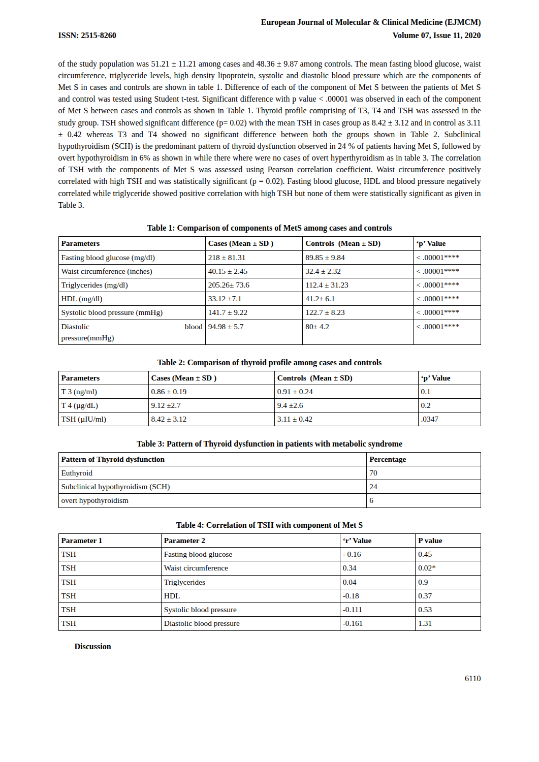European Journal of Molecular & Clinical Medicine (EJMCM)
ISSN: 2515-8260 Volume 07, Issue 11, 2020
of the study population was 51.21 ± 11.21 among cases and 48.36 ± 9.87 among controls. The mean fasting blood glucose, waist circumference, triglyceride levels, high density lipoprotein, systolic and diastolic blood pressure which are the components of Met S in cases and controls are shown in table 1. Difference of each of the component of Met S between the patients of Met S and control was tested using Student t-test. Significant difference with p value < .00001 was observed in each of the component of Met S between cases and controls as shown in Table 1. Thyroid profile comprising of T3, T4 and TSH was assessed in the study group. TSH showed significant difference (p= 0.02) with the mean TSH in cases group as 8.42 ± 3.12 and in control as 3.11 ± 0.42 whereas T3 and T4 showed no significant difference between both the groups shown in Table 2. Subclinical hypothyroidism (SCH) is the predominant pattern of thyroid dysfunction observed in 24 % of patients having Met S, followed by overt hypothyroidism in 6% as shown in while there where were no cases of overt hyperthyroidism as in table 3. The correlation of TSH with the components of Met S was assessed using Pearson correlation coefficient. Waist circumference positively correlated with high TSH and was statistically significant (p = 0.02). Fasting blood glucose, HDL and blood pressure negatively correlated while triglyceride showed positive correlation with high TSH but none of them were statistically significant as given in Table 3.
Table 1: Comparison of components of MetS among cases and controls
| Parameters | Cases (Mean ± SD ) | Controls (Mean ± SD) | ‘p’ Value |
| --- | --- | --- | --- |
| Fasting blood glucose (mg/dl) | 218 ± 81.31 | 89.85 ± 9.84 | < .00001**** |
| Waist circumference (inches) | 40.15 ± 2.45 | 32.4 ± 2.32 | < .00001**** |
| Triglycerides (mg/dl) | 205.26± 73.6 | 112.4 ± 31.23 | < .00001**** |
| HDL (mg/dl) | 33.12 ±7.1 | 41.2± 6.1 | < .00001**** |
| Systolic blood pressure (mmHg) | 141.7 ± 9.22 | 122.7 ± 8.23 | < .00001**** |
| Diastolic blood pressure(mmHg) | 94.98 ± 5.7 | 80± 4.2 | < .00001**** |
Table 2: Comparison of thyroid profile among cases and controls
| Parameters | Cases (Mean ± SD ) | Controls (Mean ± SD) | ‘p’ Value |
| --- | --- | --- | --- |
| T 3 (ng/ml) | 0.86 ± 0.19 | 0.91 ± 0.24 | 0.1 |
| T 4 (µg/dL) | 9.12 ±2.7 | 9.4 ±2.6 | 0.2 |
| TSH (µIU/ml) | 8.42 ± 3.12 | 3.11 ± 0.42 | .0347 |
Table 3: Pattern of Thyroid dysfunction in patients with metabolic syndrome
| Pattern of Thyroid dysfunction | Percentage |
| --- | --- |
| Euthyroid | 70 |
| Subclinical hypothyroidism (SCH) | 24 |
| overt hypothyroidism | 6 |
Table 4: Correlation of TSH with component of Met S
| Parameter 1 | Parameter 2 | ‘r’ Value | P value |
| --- | --- | --- | --- |
| TSH | Fasting blood glucose | - 0.16 | 0.45 |
| TSH | Waist circumference | 0.34 | 0.02* |
| TSH | Triglycerides | 0.04 | 0.9 |
| TSH | HDL | -0.18 | 0.37 |
| TSH | Systolic blood pressure | -0.111 | 0.53 |
| TSH | Diastolic blood pressure | -0.161 | 1.31 |
Discussion
6110